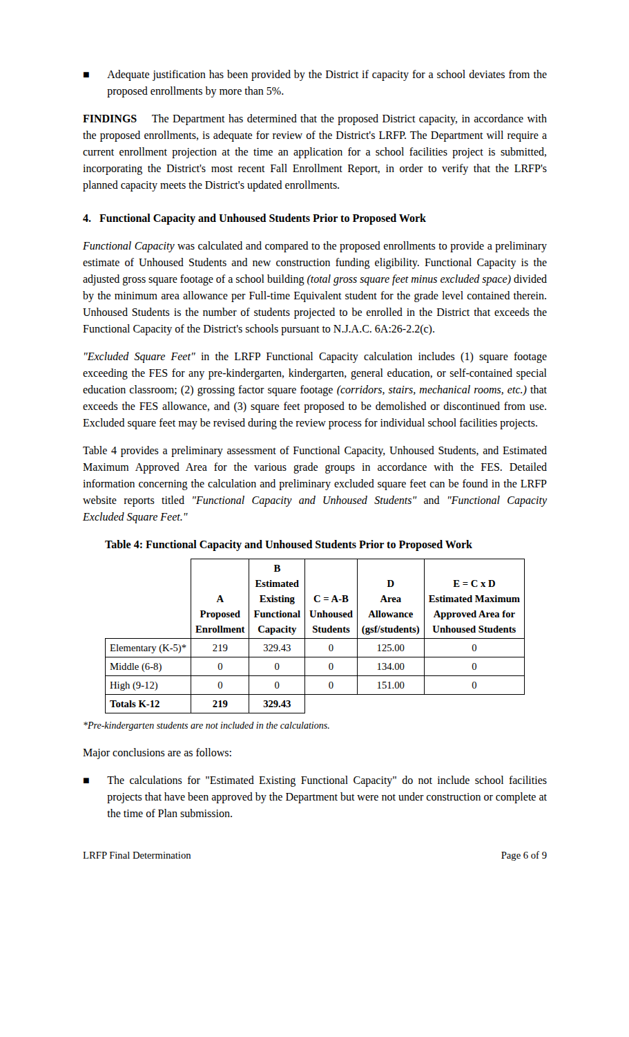■
Adequate justification has been provided by the District if capacity for a school deviates from the proposed enrollments by more than 5%.
FINDINGS The Department has determined that the proposed District capacity, in accordance with the proposed enrollments, is adequate for review of the District's LRFP. The Department will require a current enrollment projection at the time an application for a school facilities project is submitted, incorporating the District's most recent Fall Enrollment Report, in order to verify that the LRFP's planned capacity meets the District's updated enrollments.
4. Functional Capacity and Unhoused Students Prior to Proposed Work
Functional Capacity was calculated and compared to the proposed enrollments to provide a preliminary estimate of Unhoused Students and new construction funding eligibility. Functional Capacity is the adjusted gross square footage of a school building (total gross square feet minus excluded space) divided by the minimum area allowance per Full-time Equivalent student for the grade level contained therein. Unhoused Students is the number of students projected to be enrolled in the District that exceeds the Functional Capacity of the District's schools pursuant to N.J.A.C. 6A:26-2.2(c).
"Excluded Square Feet" in the LRFP Functional Capacity calculation includes (1) square footage exceeding the FES for any pre-kindergarten, kindergarten, general education, or self-contained special education classroom; (2) grossing factor square footage (corridors, stairs, mechanical rooms, etc.) that exceeds the FES allowance, and (3) square feet proposed to be demolished or discontinued from use. Excluded square feet may be revised during the review process for individual school facilities projects.
Table 4 provides a preliminary assessment of Functional Capacity, Unhoused Students, and Estimated Maximum Approved Area for the various grade groups in accordance with the FES. Detailed information concerning the calculation and preliminary excluded square feet can be found in the LRFP website reports titled "Functional Capacity and Unhoused Students" and "Functional Capacity Excluded Square Feet."
Table 4: Functional Capacity and Unhoused Students Prior to Proposed Work
| | A Proposed Enrollment | B Estimated Existing Functional Capacity | C = A-B Unhoused Students | D Area Allowance (gsf/students) | E = C x D Estimated Maximum Approved Area for Unhoused Students |
| --- | --- | --- | --- | --- | --- |
| Elementary (K-5)* | 219 | 329.43 | 0 | 125.00 | 0 |
| Middle (6-8) | 0 | 0 | 0 | 134.00 | 0 |
| High (9-12) | 0 | 0 | 0 | 151.00 | 0 |
| Totals K-12 | 219 | 329.43 | | | |
*Pre-kindergarten students are not included in the calculations.
Major conclusions are as follows:
■
The calculations for "Estimated Existing Functional Capacity" do not include school facilities projects that have been approved by the Department but were not under construction or complete at the time of Plan submission.
LRFP Final Determination
Page 6 of 9